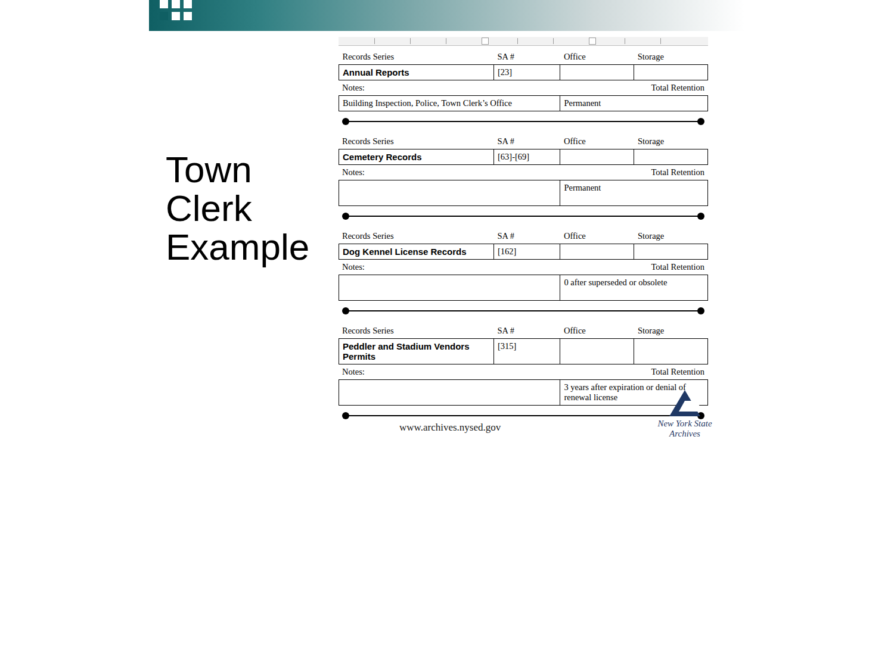Town Clerk Example
| Records Series | SA # | Office | Storage |
| Annual Reports | [23] | | |
| Notes: | Total Retention |
| Building Inspection, Police, Town Clerk’s Office | Permanent |
| Records Series | SA # | Office | Storage |
| Cemetery Records | [63]-[69] | | |
| Notes: | Total Retention |
| | Permanent |
| Records Series | SA # | Office | Storage |
| Dog Kennel License Records | [162] | | |
| Notes: | Total Retention |
| | 0 after superseded or obsolete |
| Records Series | SA # | Office | Storage |
| Peddler and Stadium Vendors Permits | [315] | | |
| Notes: | Total Retention |
| | 3 years after expiration or denial of renewal license |
www.archives.nysed.gov
New York State
Archives